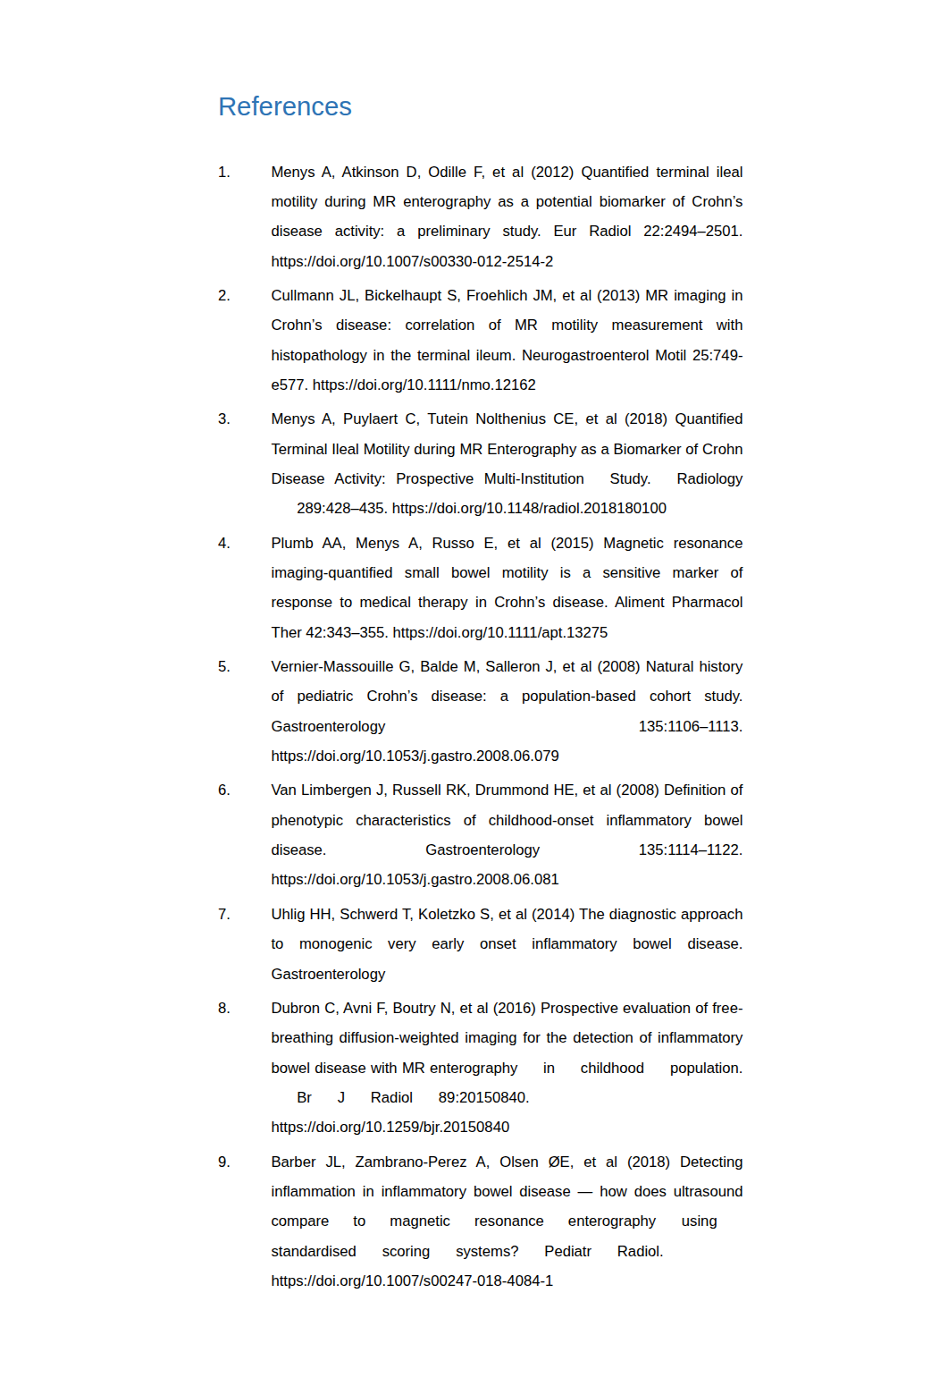References
1. Menys A, Atkinson D, Odille F, et al (2012) Quantified terminal ileal motility during MR enterography as a potential biomarker of Crohn’s disease activity: a preliminary study. Eur Radiol 22:2494–2501. https://doi.org/10.1007/s00330-012-2514-2
2. Cullmann JL, Bickelhaupt S, Froehlich JM, et al (2013) MR imaging in Crohn’s disease: correlation of MR motility measurement with histopathology in the terminal ileum. Neurogastroenterol Motil 25:749-e577. https://doi.org/10.1111/nmo.12162
3. Menys A, Puylaert C, Tutein Nolthenius CE, et al (2018) Quantified Terminal Ileal Motility during MR Enterography as a Biomarker of Crohn Disease Activity: Prospective Multi-Institution Study. Radiology 289:428–435. https://doi.org/10.1148/radiol.2018180100
4. Plumb AA, Menys A, Russo E, et al (2015) Magnetic resonance imaging-quantified small bowel motility is a sensitive marker of response to medical therapy in Crohn’s disease. Aliment Pharmacol Ther 42:343–355. https://doi.org/10.1111/apt.13275
5. Vernier-Massouille G, Balde M, Salleron J, et al (2008) Natural history of pediatric Crohn’s disease: a population-based cohort study. Gastroenterology 135:1106–1113. https://doi.org/10.1053/j.gastro.2008.06.079
6. Van Limbergen J, Russell RK, Drummond HE, et al (2008) Definition of phenotypic characteristics of childhood-onset inflammatory bowel disease. Gastroenterology 135:1114–1122. https://doi.org/10.1053/j.gastro.2008.06.081
7. Uhlig HH, Schwerd T, Koletzko S, et al (2014) The diagnostic approach to monogenic very early onset inflammatory bowel disease. Gastroenterology
8. Dubron C, Avni F, Boutry N, et al (2016) Prospective evaluation of free-breathing diffusion-weighted imaging for the detection of inflammatory bowel disease with MR enterography in childhood population. Br J Radiol 89:20150840. https://doi.org/10.1259/bjr.20150840
9. Barber JL, Zambrano-Perez A, Olsen ØE, et al (2018) Detecting inflammation in inflammatory bowel disease — how does ultrasound compare to magnetic resonance enterography using standardised scoring systems? Pediatr Radiol. https://doi.org/10.1007/s00247-018-4084-1